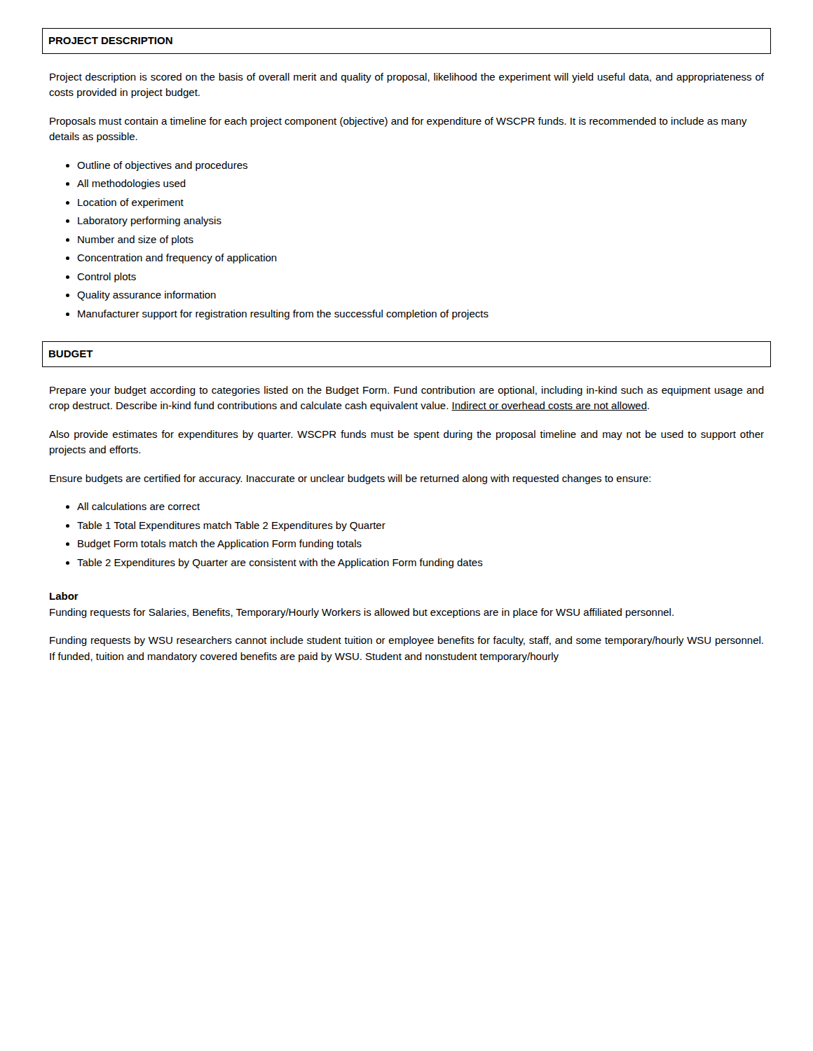PROJECT DESCRIPTION
Project description is scored on the basis of overall merit and quality of proposal, likelihood the experiment will yield useful data, and appropriateness of costs provided in project budget.
Proposals must contain a timeline for each project component (objective) and for expenditure of WSCPR funds. It is recommended to include as many details as possible.
Outline of objectives and procedures
All methodologies used
Location of experiment
Laboratory performing analysis
Number and size of plots
Concentration and frequency of application
Control plots
Quality assurance information
Manufacturer support for registration resulting from the successful completion of projects
BUDGET
Prepare your budget according to categories listed on the Budget Form. Fund contribution are optional, including in-kind such as equipment usage and crop destruct. Describe in-kind fund contributions and calculate cash equivalent value. Indirect or overhead costs are not allowed.
Also provide estimates for expenditures by quarter. WSCPR funds must be spent during the proposal timeline and may not be used to support other projects and efforts.
Ensure budgets are certified for accuracy. Inaccurate or unclear budgets will be returned along with requested changes to ensure:
All calculations are correct
Table 1 Total Expenditures match Table 2 Expenditures by Quarter
Budget Form totals match the Application Form funding totals
Table 2 Expenditures by Quarter are consistent with the Application Form funding dates
Labor
Funding requests for Salaries, Benefits, Temporary/Hourly Workers is allowed but exceptions are in place for WSU affiliated personnel.
Funding requests by WSU researchers cannot include student tuition or employee benefits for faculty, staff, and some temporary/hourly WSU personnel. If funded, tuition and mandatory covered benefits are paid by WSU. Student and nonstudent temporary/hourly